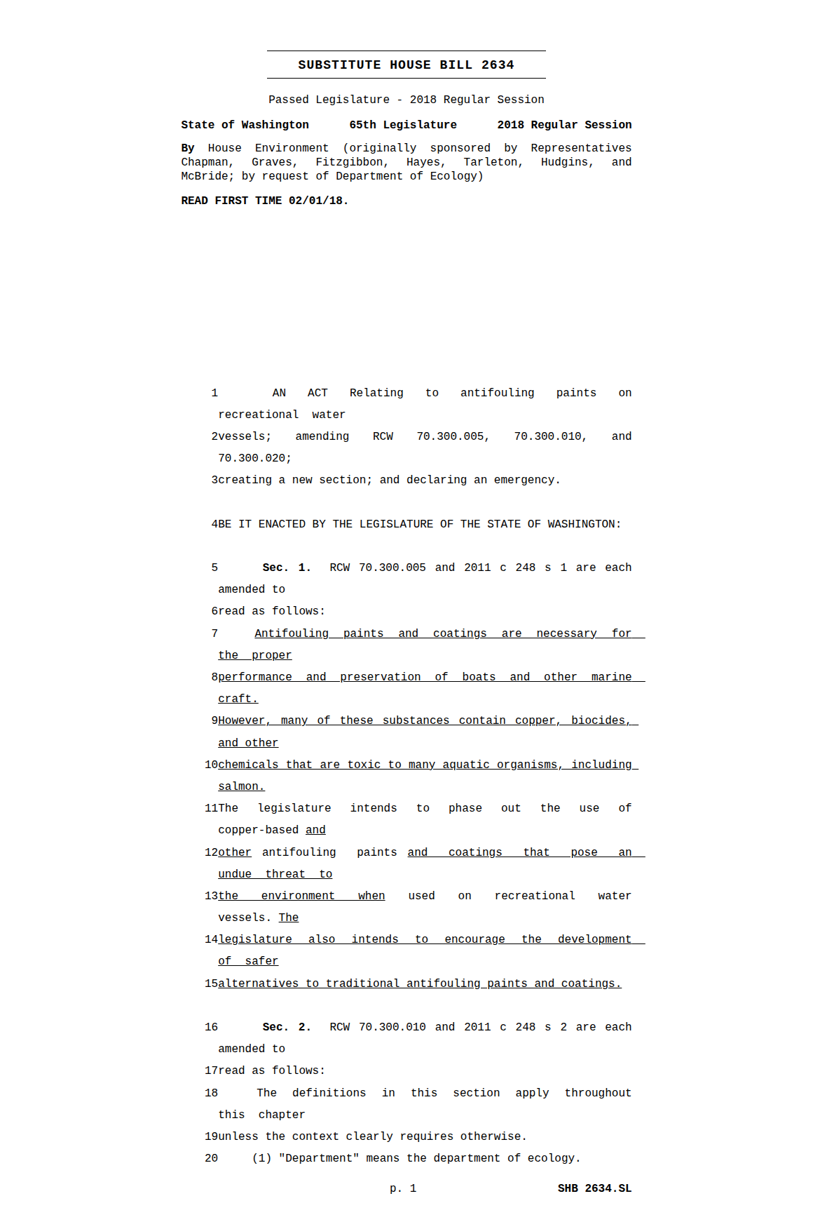SUBSTITUTE HOUSE BILL 2634
Passed Legislature - 2018 Regular Session
State of Washington 65th Legislature 2018 Regular Session
By House Environment (originally sponsored by Representatives Chapman, Graves, Fitzgibbon, Hayes, Tarleton, Hudgins, and McBride; by request of Department of Ecology)
READ FIRST TIME 02/01/18.
| 1 | AN ACT Relating to antifouling paints on recreational water |
| 2 | vessels; amending RCW 70.300.005, 70.300.010, and 70.300.020; |
| 3 | creating a new section; and declaring an emergency. |
| 4 | BE IT ENACTED BY THE LEGISLATURE OF THE STATE OF WASHINGTON: |
| 5 | Sec. 1. RCW 70.300.005 and 2011 c 248 s 1 are each amended to |
| 6 | read as follows: |
| 7 | Antifouling paints and coatings are necessary for the proper |
| 8 | performance and preservation of boats and other marine craft. |
| 9 | However, many of these substances contain copper, biocides, and other |
| 10 | chemicals that are toxic to many aquatic organisms, including salmon. |
| 11 | The legislature intends to phase out the use of copper-based and |
| 12 | other antifouling paints and coatings that pose an undue threat to |
| 13 | the environment when used on recreational water vessels. The |
| 14 | legislature also intends to encourage the development of safer |
| 15 | alternatives to traditional antifouling paints and coatings. |
| 16 | Sec. 2. RCW 70.300.010 and 2011 c 248 s 2 are each amended to |
| 17 | read as follows: |
| 18 | The definitions in this section apply throughout this chapter |
| 19 | unless the context clearly requires otherwise. |
| 20 | (1) "Department" means the department of ecology. |
p. 1 SHB 2634.SL